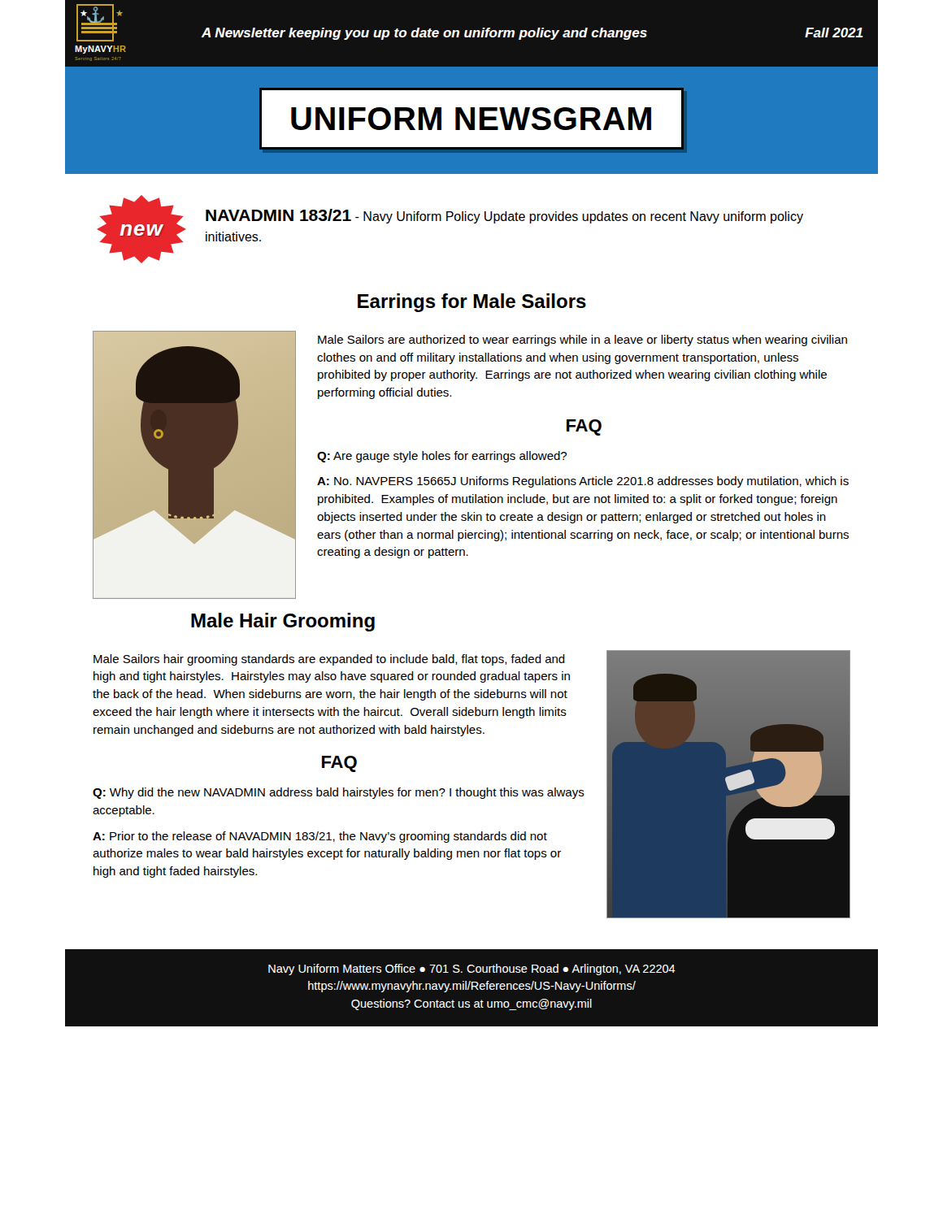★ ★
MyNAVYHR
Serving Sailors 24/7
A Newsletter keeping you up to date on uniform policy and changes
Fall 2021
UNIFORM NEWSGRAM
new
NAVADMIN 183/21 - Navy Uniform Policy Update provides updates on recent Navy uniform policy initiatives.
Earrings for Male Sailors
Male Sailors are authorized to wear earrings while in a leave or liberty status when wearing civilian clothes on and off military installations and when using government transportation, unless prohibited by proper authority. Earrings are not authorized when wearing civilian clothing while performing official duties.
FAQ
Q: Are gauge style holes for earrings allowed?
A: No. NAVPERS 15665J Uniforms Regulations Article 2201.8 addresses body mutilation, which is prohibited. Examples of mutilation include, but are not limited to: a split or forked tongue; foreign objects inserted under the skin to create a design or pattern; enlarged or stretched out holes in ears (other than a normal piercing); intentional scarring on neck, face, or scalp; or intentional burns creating a design or pattern.
Male Hair Grooming
Male Sailors hair grooming standards are expanded to include bald, flat tops, faded and high and tight hairstyles. Hairstyles may also have squared or rounded gradual tapers in the back of the head. When sideburns are worn, the hair length of the sideburns will not exceed the hair length where it intersects with the haircut. Overall sideburn length limits remain unchanged and sideburns are not authorized with bald hairstyles.
FAQ
Q: Why did the new NAVADMIN address bald hairstyles for men? I thought this was always acceptable.
A: Prior to the release of NAVADMIN 183/21, the Navy’s grooming standards did not authorize males to wear bald hairstyles except for naturally balding men nor flat tops or high and tight faded hairstyles.
Navy Uniform Matters Office ● 701 S. Courthouse Road ● Arlington, VA 22204
https://www.mynavyhr.navy.mil/References/US-Navy-Uniforms/
Questions? Contact us at umo_cmc@navy.mil